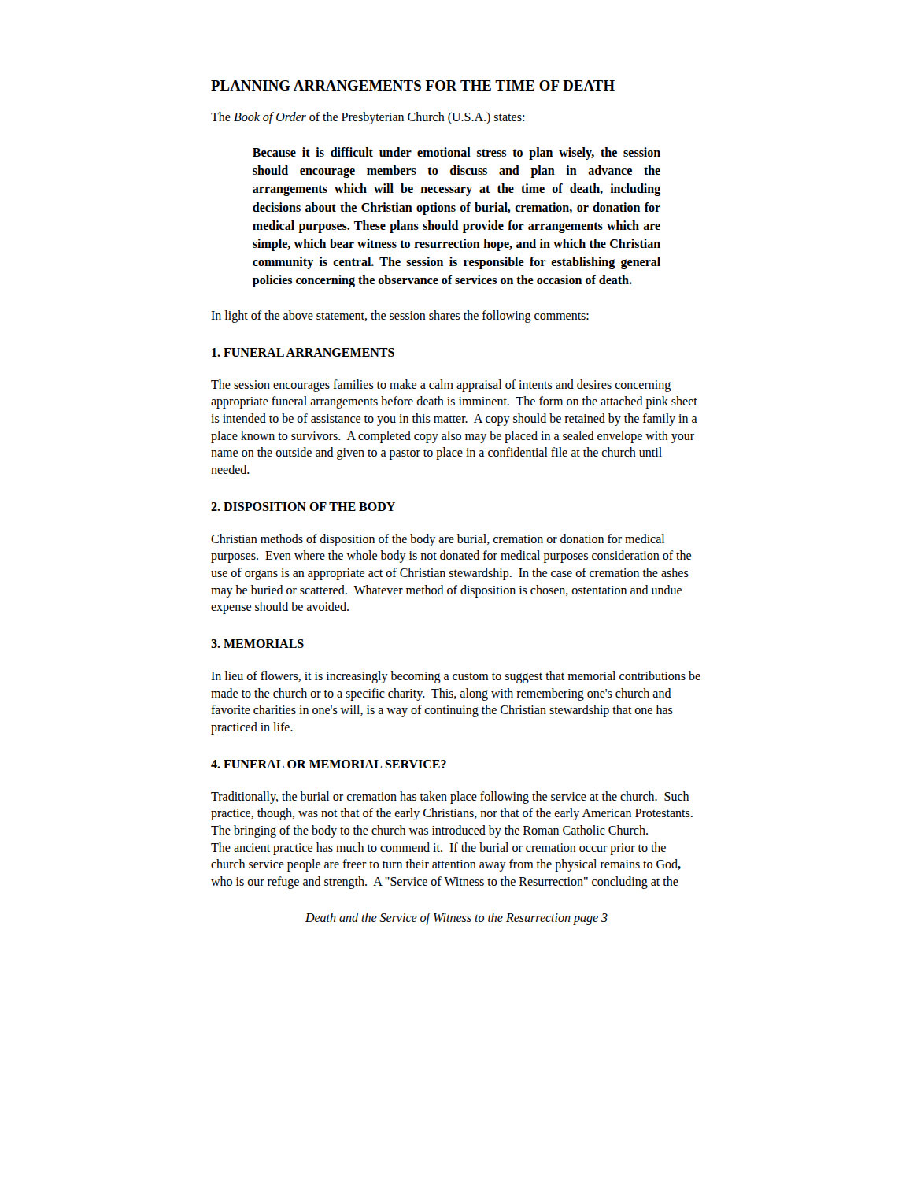PLANNING ARRANGEMENTS FOR THE TIME OF DEATH
The Book of Order of the Presbyterian Church (U.S.A.) states:
Because it is difficult under emotional stress to plan wisely, the session should encourage members to discuss and plan in advance the arrangements which will be necessary at the time of death, including decisions about the Christian options of burial, cremation, or donation for medical purposes. These plans should provide for arrangements which are simple, which bear witness to resurrection hope, and in which the Christian community is central. The session is responsible for establishing general policies concerning the observance of services on the occasion of death.
In light of the above statement, the session shares the following comments:
1. FUNERAL ARRANGEMENTS
The session encourages families to make a calm appraisal of intents and desires concerning appropriate funeral arrangements before death is imminent. The form on the attached pink sheet is intended to be of assistance to you in this matter. A copy should be retained by the family in a place known to survivors. A completed copy also may be placed in a sealed envelope with your name on the outside and given to a pastor to place in a confidential file at the church until needed.
2. DISPOSITION OF THE BODY
Christian methods of disposition of the body are burial, cremation or donation for medical purposes. Even where the whole body is not donated for medical purposes consideration of the use of organs is an appropriate act of Christian stewardship. In the case of cremation the ashes may be buried or scattered. Whatever method of disposition is chosen, ostentation and undue expense should be avoided.
3. MEMORIALS
In lieu of flowers, it is increasingly becoming a custom to suggest that memorial contributions be made to the church or to a specific charity. This, along with remembering one's church and favorite charities in one's will, is a way of continuing the Christian stewardship that one has practiced in life.
4. FUNERAL OR MEMORIAL SERVICE?
Traditionally, the burial or cremation has taken place following the service at the church. Such practice, though, was not that of the early Christians, nor that of the early American Protestants. The bringing of the body to the church was introduced by the Roman Catholic Church.
The ancient practice has much to commend it. If the burial or cremation occur prior to the church service people are freer to turn their attention away from the physical remains to God, who is our refuge and strength. A "Service of Witness to the Resurrection" concluding at the
Death and the Service of Witness to the Resurrection page 3